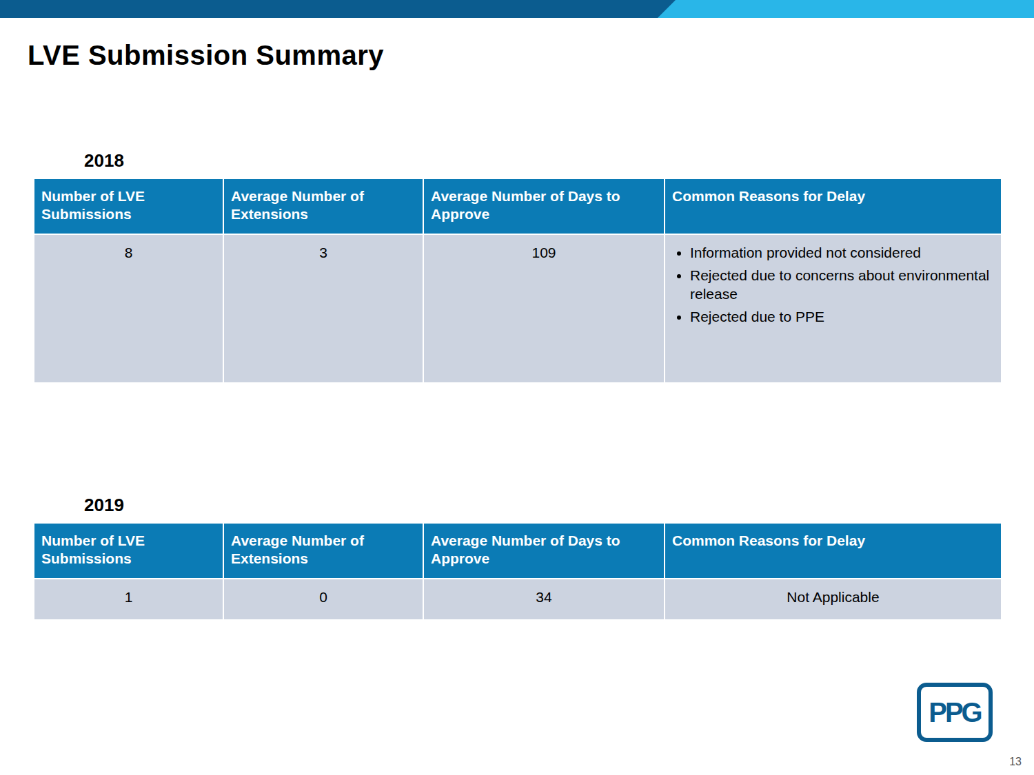LVE Submission Summary
2018
| Number of LVE Submissions | Average Number of Extensions | Average Number of Days to Approve | Common Reasons for Delay |
| --- | --- | --- | --- |
| 8 | 3 | 109 | Information provided not considered Rejected due to concerns about environmental release Rejected due to PPE |
2019
| Number of LVE Submissions | Average Number of Extensions | Average Number of Days to Approve | Common Reasons for Delay |
| --- | --- | --- | --- |
| 1 | 0 | 34 | Not Applicable |
PPG
13